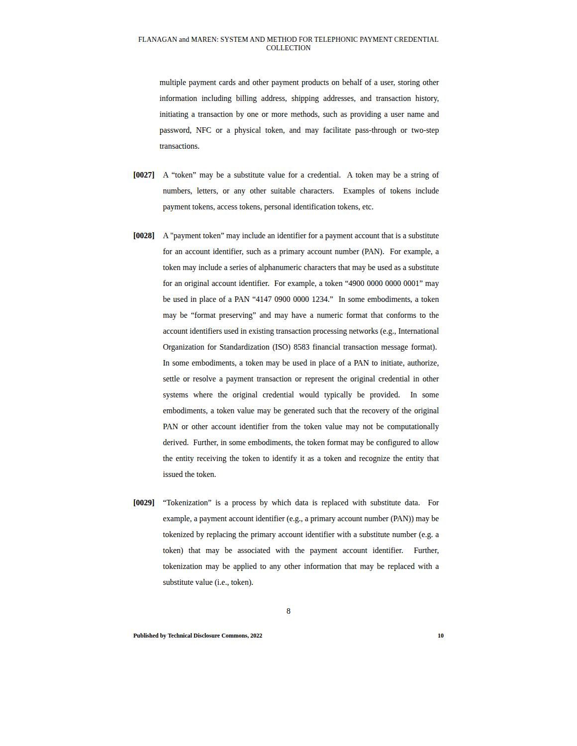FLANAGAN and MAREN: SYSTEM AND METHOD FOR TELEPHONIC PAYMENT CREDENTIAL COLLECTION
multiple payment cards and other payment products on behalf of a user, storing other information including billing address, shipping addresses, and transaction history, initiating a transaction by one or more methods, such as providing a user name and password, NFC or a physical token, and may facilitate pass-through or two-step transactions.
[0027]
A “token” may be a substitute value for a credential. A token may be a string of numbers, letters, or any other suitable characters. Examples of tokens include payment tokens, access tokens, personal identification tokens, etc.
[0028]
A "payment token” may include an identifier for a payment account that is a substitute for an account identifier, such as a primary account number (PAN). For example, a token may include a series of alphanumeric characters that may be used as a substitute for an original account identifier. For example, a token “4900 0000 0000 0001” may be used in place of a PAN “4147 0900 0000 1234.” In some embodiments, a token may be “format preserving” and may have a numeric format that conforms to the account identifiers used in existing transaction processing networks (e.g., International Organization for Standardization (ISO) 8583 financial transaction message format). In some embodiments, a token may be used in place of a PAN to initiate, authorize, settle or resolve a payment transaction or represent the original credential in other systems where the original credential would typically be provided. In some embodiments, a token value may be generated such that the recovery of the original PAN or other account identifier from the token value may not be computationally derived. Further, in some embodiments, the token format may be configured to allow the entity receiving the token to identify it as a token and recognize the entity that issued the token.
[0029]
“Tokenization” is a process by which data is replaced with substitute data. For example, a payment account identifier (e.g., a primary account number (PAN)) may be tokenized by replacing the primary account identifier with a substitute number (e.g. a token) that may be associated with the payment account identifier. Further, tokenization may be applied to any other information that may be replaced with a substitute value (i.e., token).
8
Published by Technical Disclosure Commons, 2022
10